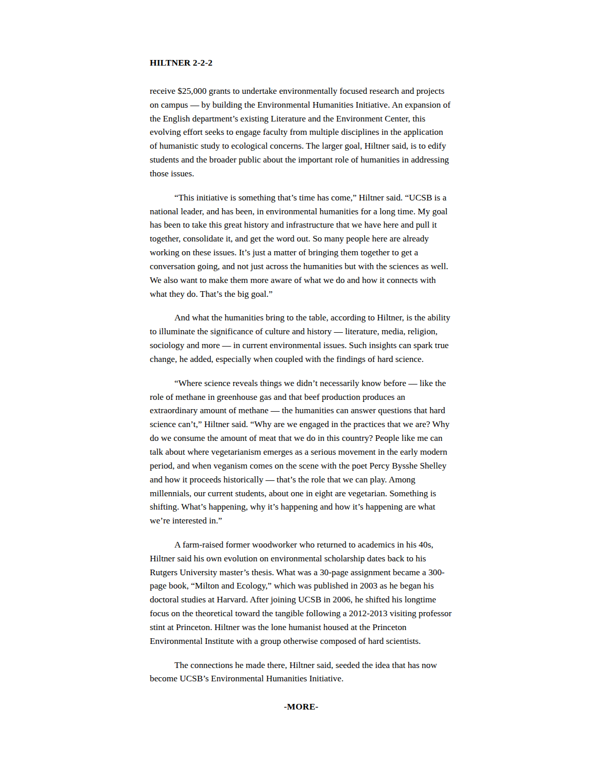HILTNER 2-2-2
receive $25,000 grants to undertake environmentally focused research and projects on campus — by building the Environmental Humanities Initiative. An expansion of the English department’s existing Literature and the Environment Center, this evolving effort seeks to engage faculty from multiple disciplines in the application of humanistic study to ecological concerns. The larger goal, Hiltner said, is to edify students and the broader public about the important role of humanities in addressing those issues.
“This initiative is something that’s time has come,” Hiltner said. “UCSB is a national leader, and has been, in environmental humanities for a long time. My goal has been to take this great history and infrastructure that we have here and pull it together, consolidate it, and get the word out. So many people here are already working on these issues. It’s just a matter of bringing them together to get a conversation going, and not just across the humanities but with the sciences as well. We also want to make them more aware of what we do and how it connects with what they do. That’s the big goal.”
And what the humanities bring to the table, according to Hiltner, is the ability to illuminate the significance of culture and history — literature, media, religion, sociology and more — in current environmental issues. Such insights can spark true change, he added, especially when coupled with the findings of hard science.
“Where science reveals things we didn’t necessarily know before — like the role of methane in greenhouse gas and that beef production produces an extraordinary amount of methane — the humanities can answer questions that hard science can’t,” Hiltner said. “Why are we engaged in the practices that we are? Why do we consume the amount of meat that we do in this country? People like me can talk about where vegetarianism emerges as a serious movement in the early modern period, and when veganism comes on the scene with the poet Percy Bysshe Shelley and how it proceeds historically — that’s the role that we can play. Among millennials, our current students, about one in eight are vegetarian. Something is shifting. What’s happening, why it’s happening and how it’s happening are what we’re interested in.”
A farm-raised former woodworker who returned to academics in his 40s, Hiltner said his own evolution on environmental scholarship dates back to his Rutgers University master’s thesis. What was a 30-page assignment became a 300-page book, “Milton and Ecology,” which was published in 2003 as he began his doctoral studies at Harvard. After joining UCSB in 2006, he shifted his longtime focus on the theoretical toward the tangible following a 2012-2013 visiting professor stint at Princeton. Hiltner was the lone humanist housed at the Princeton Environmental Institute with a group otherwise composed of hard scientists.
The connections he made there, Hiltner said, seeded the idea that has now become UCSB’s Environmental Humanities Initiative.
-MORE-